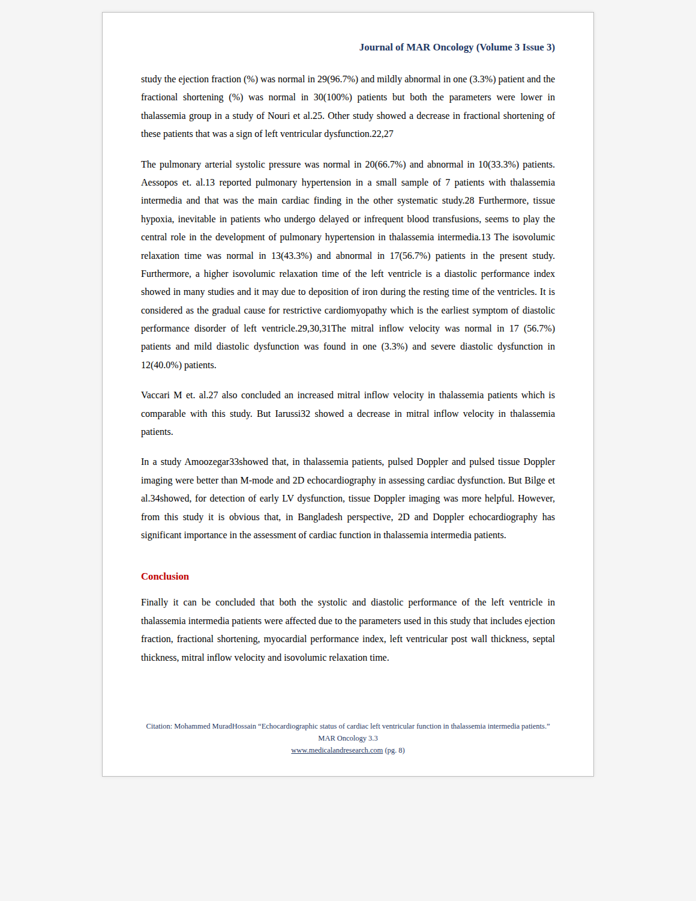Journal of MAR Oncology (Volume 3 Issue 3)
study the ejection fraction (%) was normal in 29(96.7%) and mildly abnormal in one (3.3%) patient and the fractional shortening (%) was normal in 30(100%) patients but both the parameters were lower in thalassemia group in a study of Nouri et al.25. Other study showed a decrease in fractional shortening of these patients that was a sign of left ventricular dysfunction.22,27
The pulmonary arterial systolic pressure was normal in 20(66.7%) and abnormal in 10(33.3%) patients. Aessopos et. al.13 reported pulmonary hypertension in a small sample of 7 patients with thalassemia intermedia and that was the main cardiac finding in the other systematic study.28 Furthermore, tissue hypoxia, inevitable in patients who undergo delayed or infrequent blood transfusions, seems to play the central role in the development of pulmonary hypertension in thalassemia intermedia.13 The isovolumic relaxation time was normal in 13(43.3%) and abnormal in 17(56.7%) patients in the present study. Furthermore, a higher isovolumic relaxation time of the left ventricle is a diastolic performance index showed in many studies and it may due to deposition of iron during the resting time of the ventricles. It is considered as the gradual cause for restrictive cardiomyopathy which is the earliest symptom of diastolic performance disorder of left ventricle.29,30,31The mitral inflow velocity was normal in 17 (56.7%) patients and mild diastolic dysfunction was found in one (3.3%) and severe diastolic dysfunction in 12(40.0%) patients.
Vaccari M et. al.27 also concluded an increased mitral inflow velocity in thalassemia patients which is comparable with this study. But Iarussi32 showed a decrease in mitral inflow velocity in thalassemia patients.
In a study Amoozegar33showed that, in thalassemia patients, pulsed Doppler and pulsed tissue Doppler imaging were better than M-mode and 2D echocardiography in assessing cardiac dysfunction. But Bilge et al.34showed, for detection of early LV dysfunction, tissue Doppler imaging was more helpful. However, from this study it is obvious that, in Bangladesh perspective, 2D and Doppler echocardiography has significant importance in the assessment of cardiac function in thalassemia intermedia patients.
Conclusion
Finally it can be concluded that both the systolic and diastolic performance of the left ventricle in thalassemia intermedia patients were affected due to the parameters used in this study that includes ejection fraction, fractional shortening, myocardial performance index, left ventricular post wall thickness, septal thickness, mitral inflow velocity and isovolumic relaxation time.
Citation: Mohammed MuradHossain “Echocardiographic status of cardiac left ventricular function in thalassemia intermedia patients.” MAR Oncology 3.3
www.medicalandresearch.com (pg. 8)